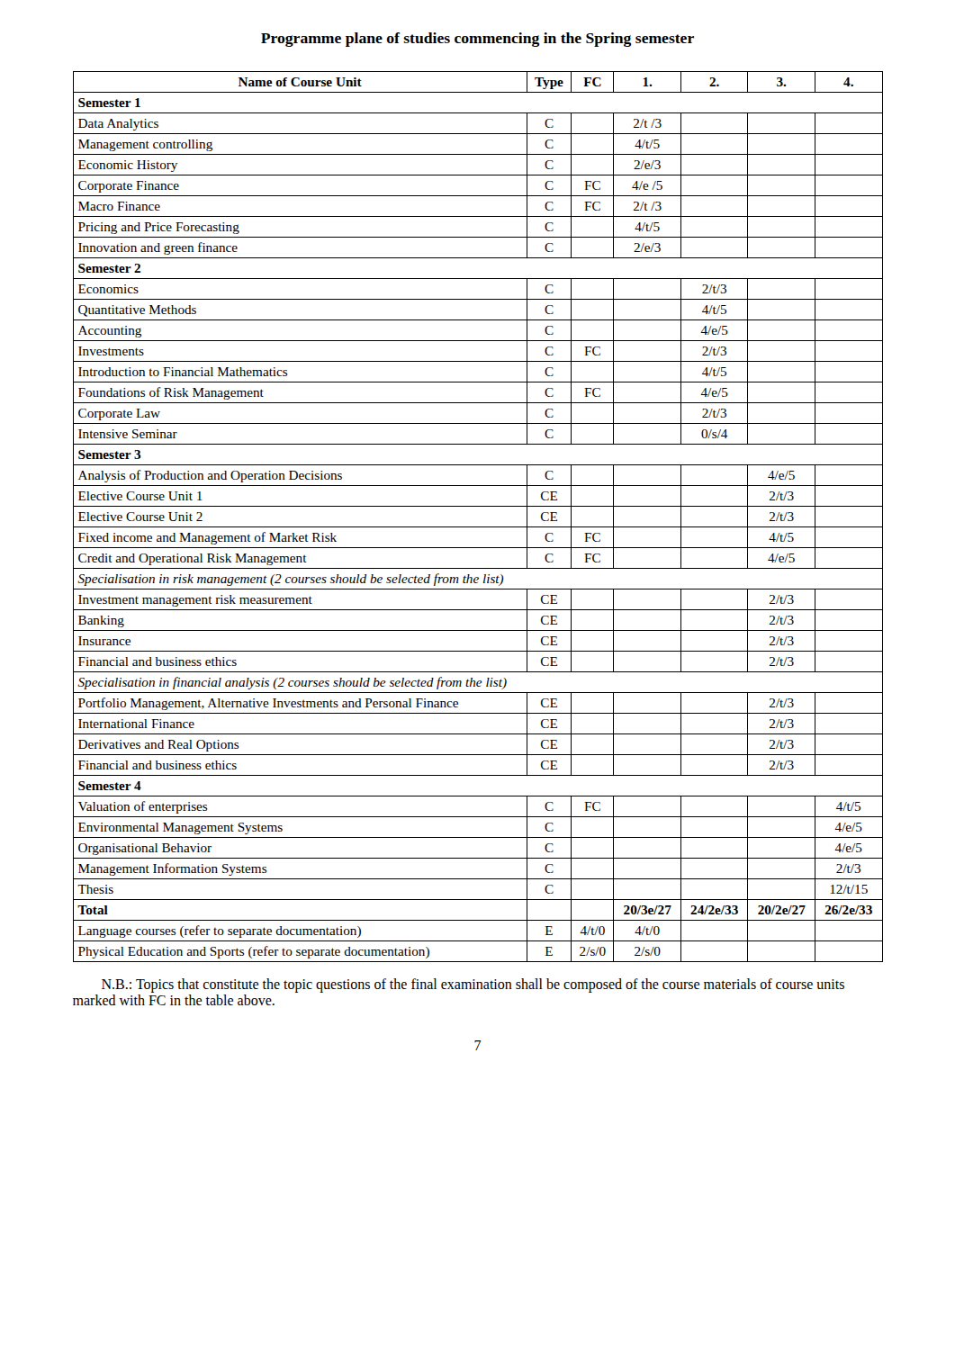Programme plane of studies commencing in the Spring semester
| Name of Course Unit | Type | FC | 1. | 2. | 3. | 4. |
| --- | --- | --- | --- | --- | --- | --- |
| Semester 1 |
| Data Analytics | C | | 2/t /3 | | | |
| Management controlling | C | | 4/t/5 | | | |
| Economic History | C | | 2/e/3 | | | |
| Corporate Finance | C | FC | 4/e /5 | | | |
| Macro Finance | C | FC | 2/t /3 | | | |
| Pricing and Price Forecasting | C | | 4/t/5 | | | |
| Innovation and green finance | C | | 2/e/3 | | | |
| Semester 2 |
| Economics | C | | | 2/t/3 | | |
| Quantitative Methods | C | | | 4/t/5 | | |
| Accounting | C | | | 4/e/5 | | |
| Investments | C | FC | | 2/t/3 | | |
| Introduction to Financial Mathematics | C | | | 4/t/5 | | |
| Foundations of Risk Management | C | FC | | 4/e/5 | | |
| Corporate Law | C | | | 2/t/3 | | |
| Intensive Seminar | C | | | 0/s/4 | | |
| Semester 3 |
| Analysis of Production and Operation Decisions | C | | | | 4/e/5 | |
| Elective Course Unit 1 | CE | | | | 2/t/3 | |
| Elective Course Unit 2 | CE | | | | 2/t/3 | |
| Fixed income and Management of Market Risk | C | FC | | | 4/t/5 | |
| Credit and Operational Risk Management | C | FC | | | 4/e/5 | |
| Specialisation in risk management (2 courses should be selected from the list) |
| Investment management risk measurement | CE | | | | 2/t/3 | |
| Banking | CE | | | | 2/t/3 | |
| Insurance | CE | | | | 2/t/3 | |
| Financial and business ethics | CE | | | | 2/t/3 | |
| Specialisation in financial analysis (2 courses should be selected from the list) |
| Portfolio Management, Alternative Investments and Personal Finance | CE | | | | 2/t/3 | |
| International Finance | CE | | | | 2/t/3 | |
| Derivatives and Real Options | CE | | | | 2/t/3 | |
| Financial and business ethics | CE | | | | 2/t/3 | |
| Semester 4 |
| Valuation of enterprises | C | FC | | | | 4/t/5 |
| Environmental Management Systems | C | | | | | 4/e/5 |
| Organisational Behavior | C | | | | | 4/e/5 |
| Management Information Systems | C | | | | | 2/t/3 |
| Thesis | C | | | | | 12/t/15 |
| Total | | | 20/3e/27 | 24/2e/33 | 20/2e/27 | 26/2e/33 |
| Language courses (refer to separate documentation) | E | 4/t/0 | 4/t/0 | | | |
| Physical Education and Sports (refer to separate documentation) | E | 2/s/0 | 2/s/0 | | | |
N.B.: Topics that constitute the topic questions of the final examination shall be composed of the course materials of course units marked with FC in the table above.
7